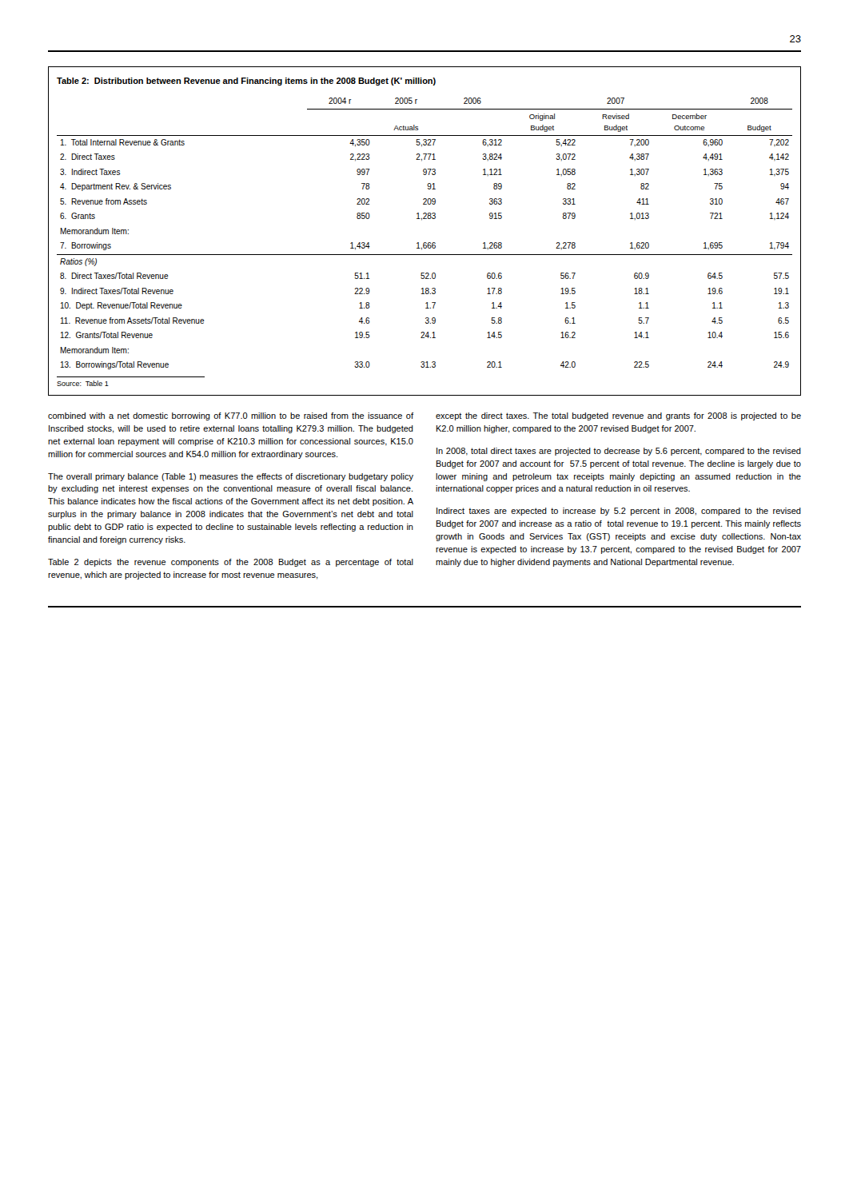23
Table 2: Distribution between Revenue and Financing items in the 2008 Budget (K' million)
| | 2004 r | 2005 r | 2006 | 2007 | 2008 |
| --- | --- | --- | --- | --- | --- |
| | Actuals | Original Budget | Revised Budget | December Outcome | Budget |
| 1. Total Internal Revenue & Grants | 4,350 | 5,327 | 6,312 | 5,422 | 7,200 | 6,960 | 7,202 |
| 2. Direct Taxes | 2,223 | 2,771 | 3,824 | 3,072 | 4,387 | 4,491 | 4,142 |
| 3. Indirect Taxes | 997 | 973 | 1,121 | 1,058 | 1,307 | 1,363 | 1,375 |
| 4. Department Rev. & Services | 78 | 91 | 89 | 82 | 82 | 75 | 94 |
| 5. Revenue from Assets | 202 | 209 | 363 | 331 | 411 | 310 | 467 |
| 6. Grants | 850 | 1,283 | 915 | 879 | 1,013 | 721 | 1,124 |
| Memorandum Item: | | | | | | | |
| 7. Borrowings | 1,434 | 1,666 | 1,268 | 2,278 | 1,620 | 1,695 | 1,794 |
| Ratios (%) | | | | | | | |
| 8. Direct Taxes/Total Revenue | 51.1 | 52.0 | 60.6 | 56.7 | 60.9 | 64.5 | 57.5 |
| 9. Indirect Taxes/Total Revenue | 22.9 | 18.3 | 17.8 | 19.5 | 18.1 | 19.6 | 19.1 |
| 10. Dept. Revenue/Total Revenue | 1.8 | 1.7 | 1.4 | 1.5 | 1.1 | 1.1 | 1.3 |
| 11. Revenue from Assets/Total Revenue | 4.6 | 3.9 | 5.8 | 6.1 | 5.7 | 4.5 | 6.5 |
| 12. Grants/Total Revenue | 19.5 | 24.1 | 14.5 | 16.2 | 14.1 | 10.4 | 15.6 |
| Memorandum Item: | | | | | | | |
| 13. Borrowings/Total Revenue | 33.0 | 31.3 | 20.1 | 42.0 | 22.5 | 24.4 | 24.9 |
Source: Table 1
combined with a net domestic borrowing of K77.0 million to be raised from the issuance of Inscribed stocks, will be used to retire external loans totalling K279.3 million. The budgeted net external loan repayment will comprise of K210.3 million for concessional sources, K15.0 million for commercial sources and K54.0 million for extraordinary sources.
The overall primary balance (Table 1) measures the effects of discretionary budgetary policy by excluding net interest expenses on the conventional measure of overall fiscal balance. This balance indicates how the fiscal actions of the Government affect its net debt position. A surplus in the primary balance in 2008 indicates that the Government’s net debt and total public debt to GDP ratio is expected to decline to sustainable levels reflecting a reduction in financial and foreign currency risks.
Table 2 depicts the revenue components of the 2008 Budget as a percentage of total revenue, which are projected to increase for most revenue measures,
except the direct taxes. The total budgeted revenue and grants for 2008 is projected to be K2.0 million higher, compared to the 2007 revised Budget for 2007.
In 2008, total direct taxes are projected to decrease by 5.6 percent, compared to the revised Budget for 2007 and account for 57.5 percent of total revenue. The decline is largely due to lower mining and petroleum tax receipts mainly depicting an assumed reduction in the international copper prices and a natural reduction in oil reserves.
Indirect taxes are expected to increase by 5.2 percent in 2008, compared to the revised Budget for 2007 and increase as a ratio of total revenue to 19.1 percent. This mainly reflects growth in Goods and Services Tax (GST) receipts and excise duty collections. Non-tax revenue is expected to increase by 13.7 percent, compared to the revised Budget for 2007 mainly due to higher dividend payments and National Departmental revenue.